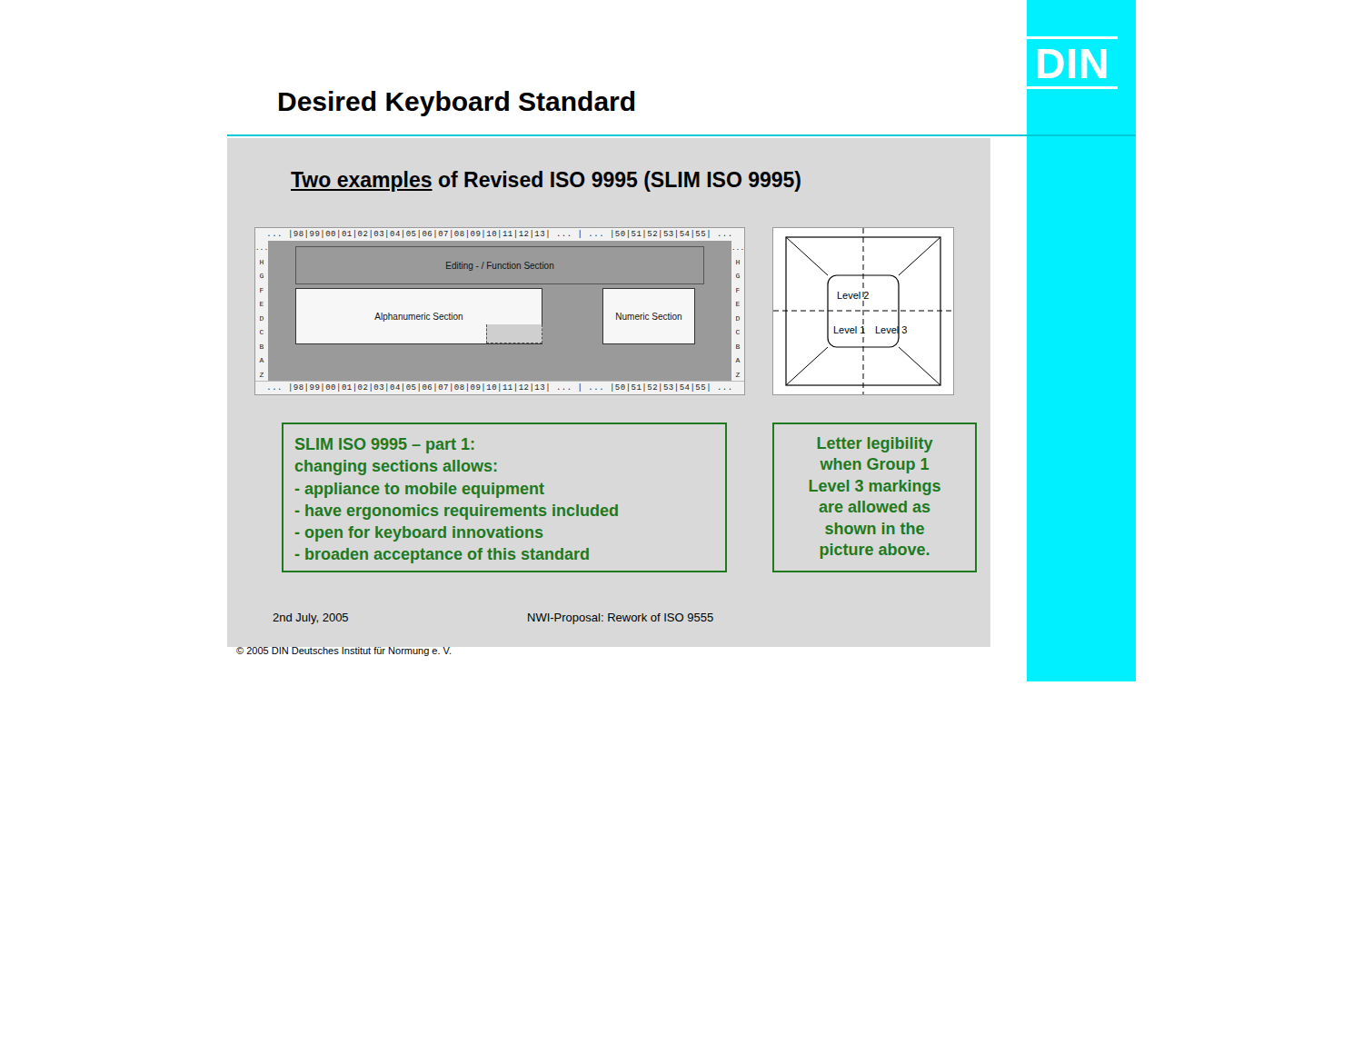DIN
Desired Keyboard Standard
Two examples of Revised ISO 9995 (SLIM ISO 9995)
... |98|99|00|01|02|03|04|05|06|07|08|09|10|11|12|13| ... | ... |50|51|52|53|54|55| ...
... HGFEDCBAZ
... HGFEDCBAZ
Editing - / Function Section
Alphanumeric Section
Numeric Section
... |98|99|00|01|02|03|04|05|06|07|08|09|10|11|12|13| ... | ... |50|51|52|53|54|55| ...
Level 2 Level 1 Level 3
SLIM ISO 9995 – part 1:
changing sections allows:
- appliance to mobile equipment
- have ergonomics requirements included
- open for keyboard innovations
- broaden acceptance of this standard
Letter legibility
when Group 1
Level 3 markings
are allowed as
shown in the
picture above.
2nd July, 2005
NWI-Proposal: Rework of ISO 9555
© 2005 DIN Deutsches Institut für Normung e. V.